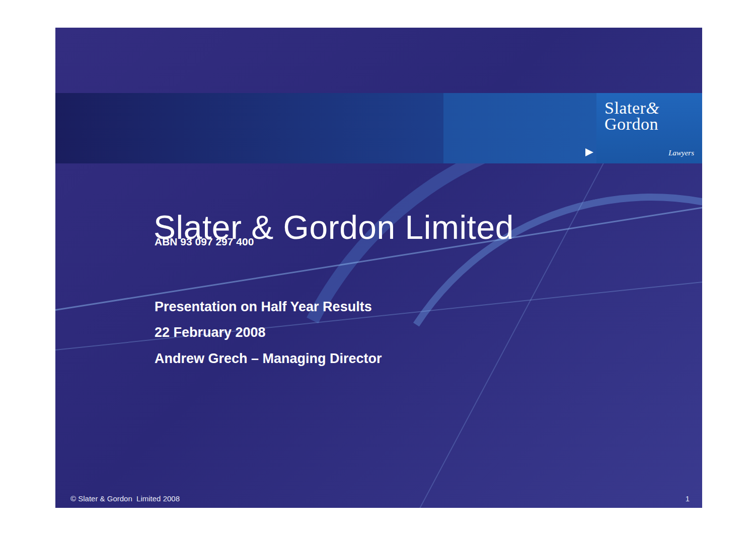Slater&
Gordon
Lawyers
Slater & Gordon Limited
ABN 93 097 297 400
Presentation on Half Year Results
22 February 2008
Andrew Grech – Managing Director
© Slater & Gordon Limited 2008
1